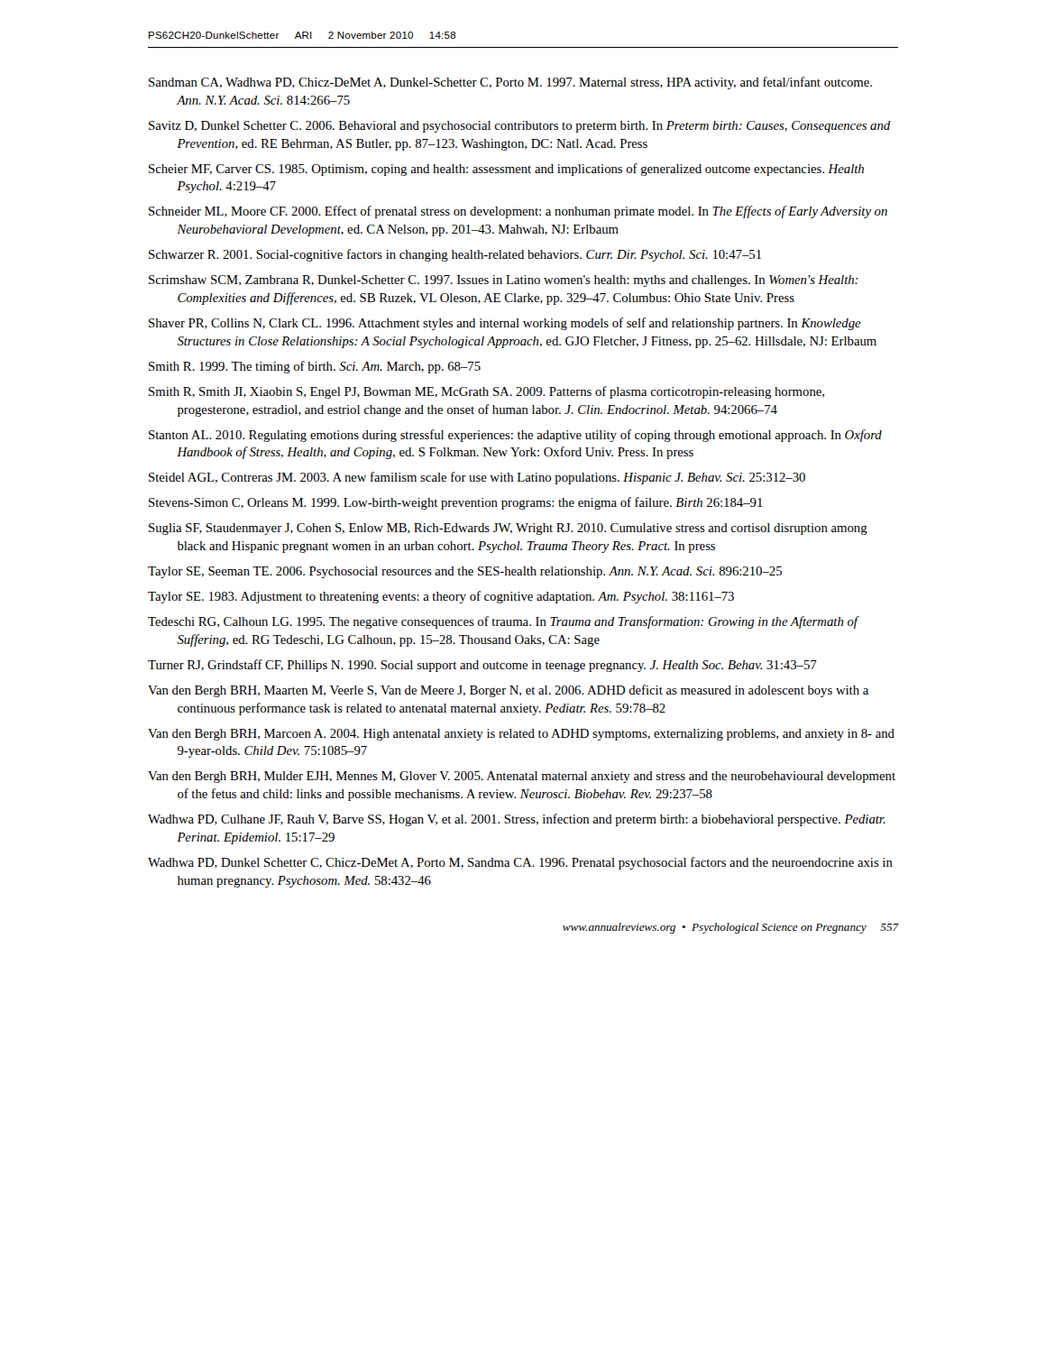PS62CH20-DunkelSchetter ARI 2 November 2010 14:58
Sandman CA, Wadhwa PD, Chicz-DeMet A, Dunkel-Schetter C, Porto M. 1997. Maternal stress, HPA activity, and fetal/infant outcome. Ann. N.Y. Acad. Sci. 814:266–75
Savitz D, Dunkel Schetter C. 2006. Behavioral and psychosocial contributors to preterm birth. In Preterm birth: Causes, Consequences and Prevention, ed. RE Behrman, AS Butler, pp. 87–123. Washington, DC: Natl. Acad. Press
Scheier MF, Carver CS. 1985. Optimism, coping and health: assessment and implications of generalized outcome expectancies. Health Psychol. 4:219–47
Schneider ML, Moore CF. 2000. Effect of prenatal stress on development: a nonhuman primate model. In The Effects of Early Adversity on Neurobehavioral Development, ed. CA Nelson, pp. 201–43. Mahwah, NJ: Erlbaum
Schwarzer R. 2001. Social-cognitive factors in changing health-related behaviors. Curr. Dir. Psychol. Sci. 10:47–51
Scrimshaw SCM, Zambrana R, Dunkel-Schetter C. 1997. Issues in Latino women's health: myths and challenges. In Women's Health: Complexities and Differences, ed. SB Ruzek, VL Oleson, AE Clarke, pp. 329–47. Columbus: Ohio State Univ. Press
Shaver PR, Collins N, Clark CL. 1996. Attachment styles and internal working models of self and relationship partners. In Knowledge Structures in Close Relationships: A Social Psychological Approach, ed. GJO Fletcher, J Fitness, pp. 25–62. Hillsdale, NJ: Erlbaum
Smith R. 1999. The timing of birth. Sci. Am. March, pp. 68–75
Smith R, Smith JI, Xiaobin S, Engel PJ, Bowman ME, McGrath SA. 2009. Patterns of plasma corticotropin-releasing hormone, progesterone, estradiol, and estriol change and the onset of human labor. J. Clin. Endocrinol. Metab. 94:2066–74
Stanton AL. 2010. Regulating emotions during stressful experiences: the adaptive utility of coping through emotional approach. In Oxford Handbook of Stress, Health, and Coping, ed. S Folkman. New York: Oxford Univ. Press. In press
Steidel AGL, Contreras JM. 2003. A new familism scale for use with Latino populations. Hispanic J. Behav. Sci. 25:312–30
Stevens-Simon C, Orleans M. 1999. Low-birth-weight prevention programs: the enigma of failure. Birth 26:184–91
Suglia SF, Staudenmayer J, Cohen S, Enlow MB, Rich-Edwards JW, Wright RJ. 2010. Cumulative stress and cortisol disruption among black and Hispanic pregnant women in an urban cohort. Psychol. Trauma Theory Res. Pract. In press
Taylor SE, Seeman TE. 2006. Psychosocial resources and the SES-health relationship. Ann. N.Y. Acad. Sci. 896:210–25
Taylor SE. 1983. Adjustment to threatening events: a theory of cognitive adaptation. Am. Psychol. 38:1161–73
Tedeschi RG, Calhoun LG. 1995. The negative consequences of trauma. In Trauma and Transformation: Growing in the Aftermath of Suffering, ed. RG Tedeschi, LG Calhoun, pp. 15–28. Thousand Oaks, CA: Sage
Turner RJ, Grindstaff CF, Phillips N. 1990. Social support and outcome in teenage pregnancy. J. Health Soc. Behav. 31:43–57
Van den Bergh BRH, Maarten M, Veerle S, Van de Meere J, Borger N, et al. 2006. ADHD deficit as measured in adolescent boys with a continuous performance task is related to antenatal maternal anxiety. Pediatr. Res. 59:78–82
Van den Bergh BRH, Marcoen A. 2004. High antenatal anxiety is related to ADHD symptoms, externalizing problems, and anxiety in 8- and 9-year-olds. Child Dev. 75:1085–97
Van den Bergh BRH, Mulder EJH, Mennes M, Glover V. 2005. Antenatal maternal anxiety and stress and the neurobehavioural development of the fetus and child: links and possible mechanisms. A review. Neurosci. Biobehav. Rev. 29:237–58
Wadhwa PD, Culhane JF, Rauh V, Barve SS, Hogan V, et al. 2001. Stress, infection and preterm birth: a biobehavioral perspective. Pediatr. Perinat. Epidemiol. 15:17–29
Wadhwa PD, Dunkel Schetter C, Chicz-DeMet A, Porto M, Sandma CA. 1996. Prenatal psychosocial factors and the neuroendocrine axis in human pregnancy. Psychosom. Med. 58:432–46
www.annualreviews.org • Psychological Science on Pregnancy 557